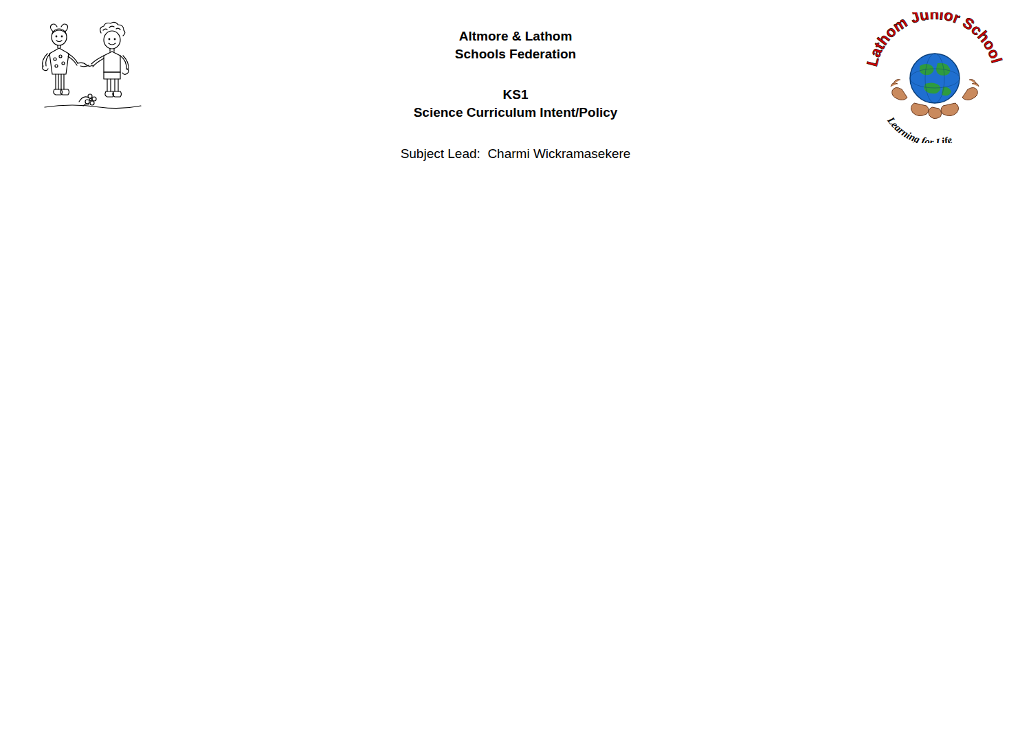Lathom Junior School Learning for Life
Altmore & Lathom
Schools Federation
KS1
Science Curriculum Intent/Policy
Subject Lead: Charmi Wickramasekere